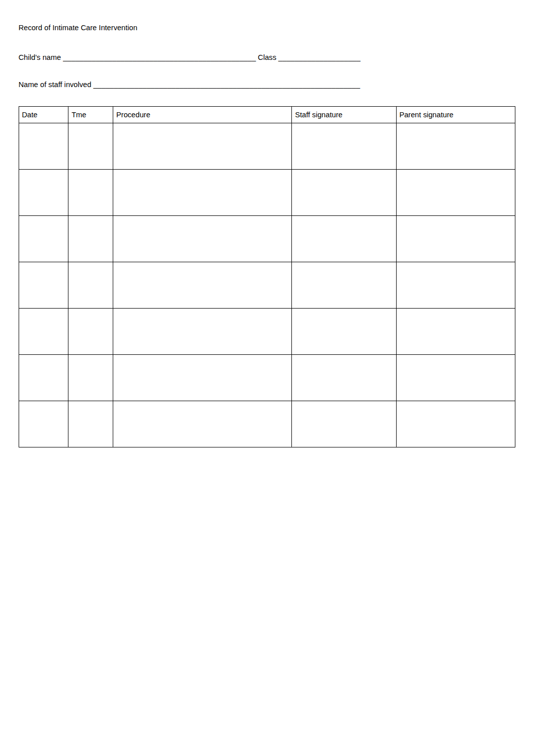Record of Intimate Care Intervention
Child’s name _______________________________________________ Class ____________________
Name of staff involved _________________________________________________________________
| Date | Tme | Procedure | Staff signature | Parent signature |
| --- | --- | --- | --- | --- |